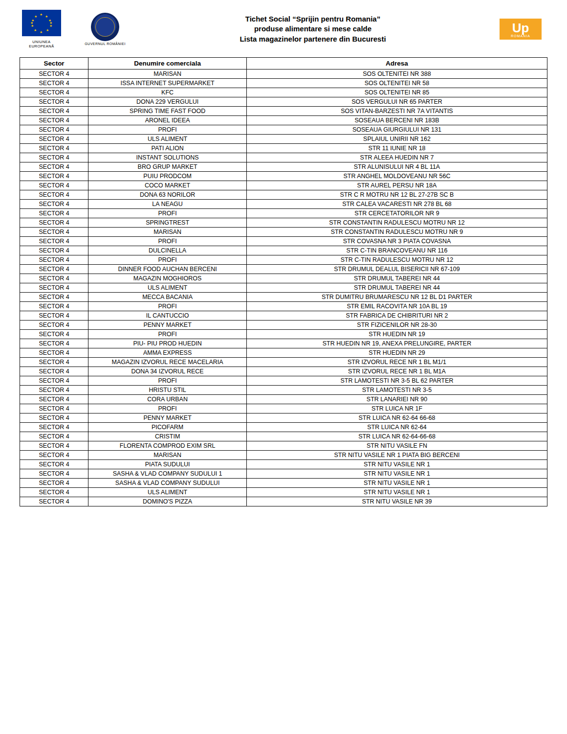★ ★ ★ ★ ★ ★ ★ ★ ★ ★ ★ ★
UNIUNEA EUROPEANĂ
GUVERNUL ROMÂNIEI
Tichet Social “Sprijin pentru Romania”
produse alimentare si mese calde
Lista magazinelor partenere din Bucuresti
Up ROMANIA
| Sector | Denumire comerciala | Adresa |
| --- | --- | --- |
| SECTOR 4 | MARISAN | SOS OLTENITEI NR 388 |
| SECTOR 4 | ISSA INTERNET SUPERMARKET | SOS OLTENITEI NR 58 |
| SECTOR 4 | KFC | SOS OLTENITEI NR 85 |
| SECTOR 4 | DONA 229 VERGULUI | SOS VERGULUI NR 65 PARTER |
| SECTOR 4 | SPRING TIME FAST FOOD | SOS VITAN-BARZESTI NR 7A VITANTIS |
| SECTOR 4 | ARONEL IDEEA | SOSEAUA BERCENI NR 183B |
| SECTOR 4 | PROFI | SOSEAUA GIURGIULUI NR 131 |
| SECTOR 4 | ULS ALIMENT | SPLAIUL UNIRII NR 162 |
| SECTOR 4 | PATI ALION | STR 11 IUNIE NR 18 |
| SECTOR 4 | INSTANT SOLUTIONS | STR ALEEA HUEDIN NR 7 |
| SECTOR 4 | BRO GRUP MARKET | STR ALUNISULUI NR 4 BL 11A |
| SECTOR 4 | PUIU PRODCOM | STR ANGHEL MOLDOVEANU NR 56C |
| SECTOR 4 | COCO MARKET | STR AUREL PERSU NR 18A |
| SECTOR 4 | DONA 63 NORILOR | STR C R MOTRU NR 12 BL 27-27B SC B |
| SECTOR 4 | LA NEAGU | STR CALEA VACARESTI NR 278 BL 68 |
| SECTOR 4 | PROFI | STR CERCETATORILOR NR 9 |
| SECTOR 4 | SPRINGTREST | STR CONSTANTIN RADULESCU MOTRU NR 12 |
| SECTOR 4 | MARISAN | STR CONSTANTIN RADULESCU MOTRU NR 9 |
| SECTOR 4 | PROFI | STR COVASNA NR 3 PIATA COVASNA |
| SECTOR 4 | DULCINELLA | STR C-TIN BRANCOVEANU NR 116 |
| SECTOR 4 | PROFI | STR C-TIN RADULESCU MOTRU NR 12 |
| SECTOR 4 | DINNER FOOD AUCHAN BERCENI | STR DRUMUL DEALUL BISERICII NR 67-109 |
| SECTOR 4 | MAGAZIN MOGHIOROS | STR DRUMUL TABEREI NR 44 |
| SECTOR 4 | ULS ALIMENT | STR DRUMUL TABEREI NR 44 |
| SECTOR 4 | MECCA BACANIA | STR DUMITRU BRUMARESCU NR 12 BL D1 PARTER |
| SECTOR 4 | PROFI | STR EMIL RACOVITA NR 10A BL 19 |
| SECTOR 4 | IL CANTUCCIO | STR FABRICA DE CHIBRITURI NR 2 |
| SECTOR 4 | PENNY MARKET | STR FIZICENILOR NR 28-30 |
| SECTOR 4 | PROFI | STR HUEDIN NR 19 |
| SECTOR 4 | PIU- PIU PROD HUEDIN | STR HUEDIN NR 19, ANEXA PRELUNGIRE, PARTER |
| SECTOR 4 | AMMA EXPRESS | STR HUEDIN NR 29 |
| SECTOR 4 | MAGAZIN IZVORUL RECE MACELARIA | STR IZVORUL RECE NR 1 BL M1/1 |
| SECTOR 4 | DONA 34 IZVORUL RECE | STR IZVORUL RECE NR 1 BL M1A |
| SECTOR 4 | PROFI | STR LAMOTESTI NR 3-5 BL 62 PARTER |
| SECTOR 4 | HRISTU STIL | STR LAMOTESTI NR 3-5 |
| SECTOR 4 | CORA URBAN | STR LANARIEI NR 90 |
| SECTOR 4 | PROFI | STR LUICA NR 1F |
| SECTOR 4 | PENNY MARKET | STR LUICA NR 62-64 66-68 |
| SECTOR 4 | PICOFARM | STR LUICA NR 62-64 |
| SECTOR 4 | CRISTIM | STR LUICA NR 62-64-66-68 |
| SECTOR 4 | FLORENTA COMPROD EXIM SRL | STR NITU VASILE FN |
| SECTOR 4 | MARISAN | STR NITU VASILE NR 1 PIATA BIG BERCENI |
| SECTOR 4 | PIATA SUDULUI | STR NITU VASILE NR 1 |
| SECTOR 4 | SASHA & VLAD COMPANY SUDULUI 1 | STR NITU VASILE NR 1 |
| SECTOR 4 | SASHA & VLAD COMPANY SUDULUI | STR NITU VASILE NR 1 |
| SECTOR 4 | ULS ALIMENT | STR NITU VASILE NR 1 |
| SECTOR 4 | DOMINO'S PIZZA | STR NITU VASILE NR 39 |